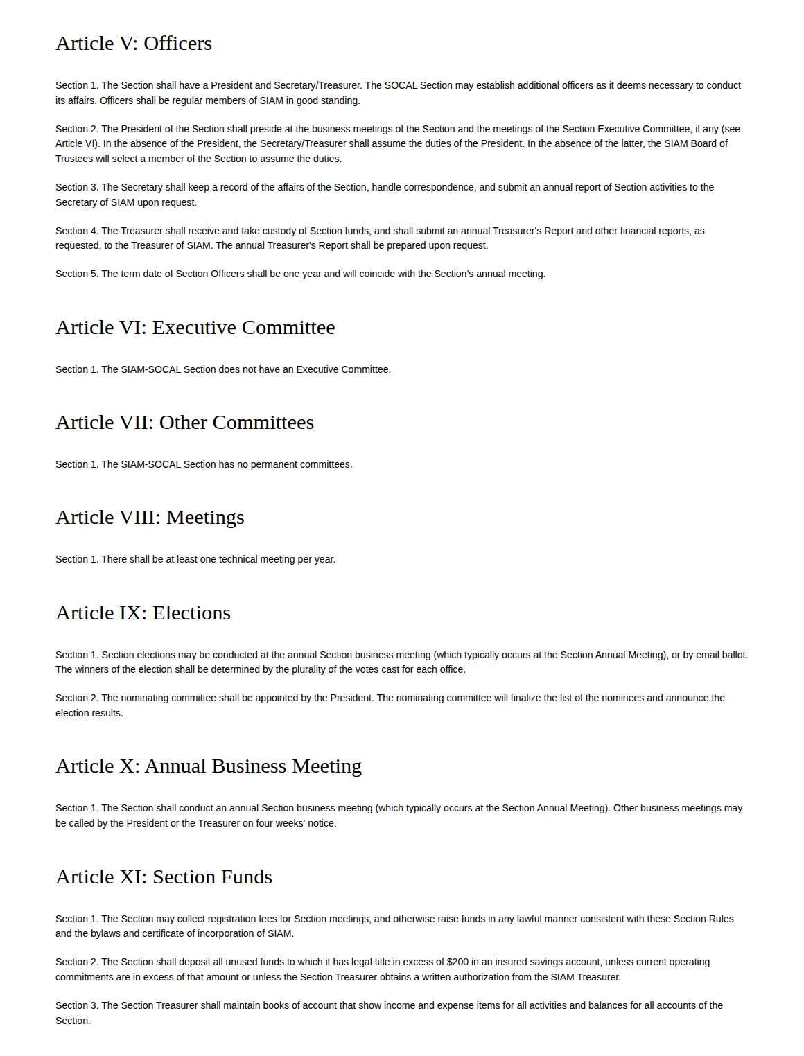Article V: Officers
Section 1. The Section shall have a President and Secretary/Treasurer. The SOCAL Section may establish additional officers as it deems necessary to conduct its affairs. Officers shall be regular members of SIAM in good standing.
Section 2. The President of the Section shall preside at the business meetings of the Section and the meetings of the Section Executive Committee, if any (see Article VI). In the absence of the President, the Secretary/Treasurer shall assume the duties of the President. In the absence of the latter, the SIAM Board of Trustees will select a member of the Section to assume the duties.
Section 3. The Secretary shall keep a record of the affairs of the Section, handle correspondence, and submit an annual report of Section activities to the Secretary of SIAM upon request.
Section 4. The Treasurer shall receive and take custody of Section funds, and shall submit an annual Treasurer's Report and other financial reports, as requested, to the Treasurer of SIAM. The annual Treasurer's Report shall be prepared upon request.
Section 5. The term date of Section Officers shall be one year and will coincide with the Section’s annual meeting.
Article VI: Executive Committee
Section 1. The SIAM-SOCAL Section does not have an Executive Committee.
Article VII: Other Committees
Section 1. The SIAM-SOCAL Section has no permanent committees.
Article VIII: Meetings
Section 1. There shall be at least one technical meeting per year.
Article IX: Elections
Section 1. Section elections may be conducted at the annual Section business meeting (which typically occurs at the Section Annual Meeting), or by email ballot. The winners of the election shall be determined by the plurality of the votes cast for each office.
Section 2. The nominating committee shall be appointed by the President. The nominating committee will finalize the list of the nominees and announce the election results.
Article X: Annual Business Meeting
Section 1. The Section shall conduct an annual Section business meeting (which typically occurs at the Section Annual Meeting). Other business meetings may be called by the President or the Treasurer on four weeks' notice.
Article XI: Section Funds
Section 1. The Section may collect registration fees for Section meetings, and otherwise raise funds in any lawful manner consistent with these Section Rules and the bylaws and certificate of incorporation of SIAM.
Section 2. The Section shall deposit all unused funds to which it has legal title in excess of $200 in an insured savings account, unless current operating commitments are in excess of that amount or unless the Section Treasurer obtains a written authorization from the SIAM Treasurer.
Section 3. The Section Treasurer shall maintain books of account that show income and expense items for all activities and balances for all accounts of the Section.